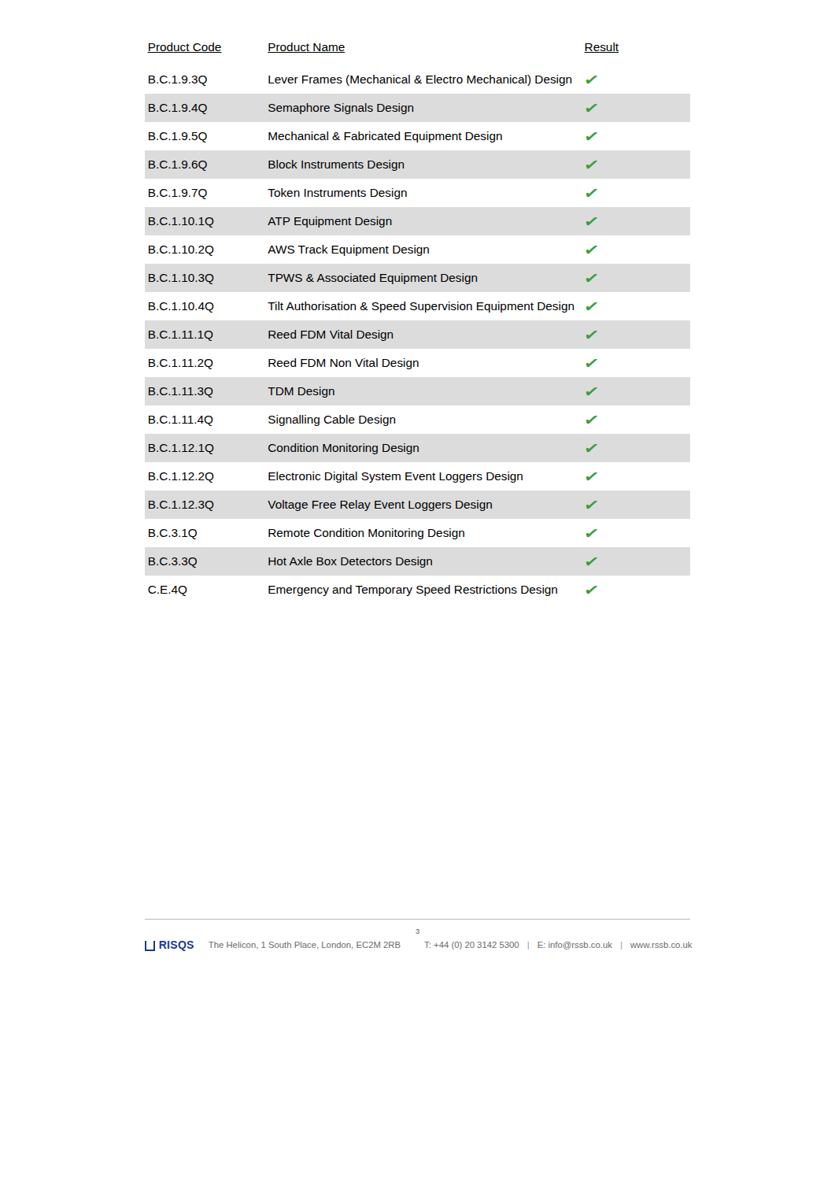| Product Code | Product Name | Result |
| --- | --- | --- |
| B.C.1.9.3Q | Lever Frames (Mechanical & Electro Mechanical) Design | ✓ |
| B.C.1.9.4Q | Semaphore Signals Design | ✓ |
| B.C.1.9.5Q | Mechanical & Fabricated Equipment Design | ✓ |
| B.C.1.9.6Q | Block Instruments Design | ✓ |
| B.C.1.9.7Q | Token Instruments Design | ✓ |
| B.C.1.10.1Q | ATP Equipment Design | ✓ |
| B.C.1.10.2Q | AWS Track Equipment Design | ✓ |
| B.C.1.10.3Q | TPWS & Associated Equipment Design | ✓ |
| B.C.1.10.4Q | Tilt Authorisation & Speed Supervision Equipment Design | ✓ |
| B.C.1.11.1Q | Reed FDM Vital Design | ✓ |
| B.C.1.11.2Q | Reed FDM Non Vital Design | ✓ |
| B.C.1.11.3Q | TDM Design | ✓ |
| B.C.1.11.4Q | Signalling Cable Design | ✓ |
| B.C.1.12.1Q | Condition Monitoring Design | ✓ |
| B.C.1.12.2Q | Electronic Digital System Event Loggers Design | ✓ |
| B.C.1.12.3Q | Voltage Free Relay Event Loggers Design | ✓ |
| B.C.3.1Q | Remote Condition Monitoring Design | ✓ |
| B.C.3.3Q | Hot Axle Box Detectors Design | ✓ |
| C.E.4Q | Emergency and Temporary Speed Restrictions Design | ✓ |
3
RISQS
The Helicon, 1 South Place, London, EC2M 2RB
T: +44 (0) 20 3142 5300|E: info@rssb.co.uk|www.rssb.co.uk